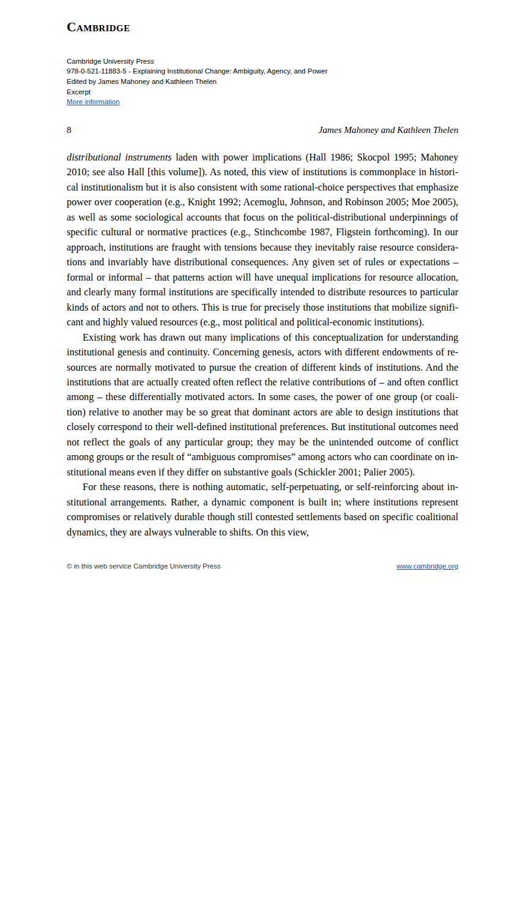Cambridge
Cambridge University Press
978-0-521-11883-5 - Explaining Institutional Change: Ambiguity, Agency, and Power
Edited by James Mahoney and Kathleen Thelen
Excerpt
More information
8 James Mahoney and Kathleen Thelen
distributional instruments laden with power implications (Hall 1986; Skocpol 1995; Mahoney 2010; see also Hall [this volume]). As noted, this view of institutions is commonplace in historical institutionalism but it is also consistent with some rational-choice perspectives that emphasize power over cooperation (e.g., Knight 1992; Acemoglu, Johnson, and Robinson 2005; Moe 2005), as well as some sociological accounts that focus on the political-distributional underpinnings of specific cultural or normative practices (e.g., Stinchcombe 1987, Fligstein forthcoming). In our approach, institutions are fraught with tensions because they inevitably raise resource considerations and invariably have distributional consequences. Any given set of rules or expectations – formal or informal – that patterns action will have unequal implications for resource allocation, and clearly many formal institutions are specifically intended to distribute resources to particular kinds of actors and not to others. This is true for precisely those institutions that mobilize significant and highly valued resources (e.g., most political and political-economic institutions).
Existing work has drawn out many implications of this conceptualization for understanding institutional genesis and continuity. Concerning genesis, actors with different endowments of resources are normally motivated to pursue the creation of different kinds of institutions. And the institutions that are actually created often reflect the relative contributions of – and often conflict among – these differentially motivated actors. In some cases, the power of one group (or coalition) relative to another may be so great that dominant actors are able to design institutions that closely correspond to their well-defined institutional preferences. But institutional outcomes need not reflect the goals of any particular group; they may be the unintended outcome of conflict among groups or the result of “ambiguous compromises” among actors who can coordinate on institutional means even if they differ on substantive goals (Schickler 2001; Palier 2005).
For these reasons, there is nothing automatic, self-perpetuating, or self-reinforcing about institutional arrangements. Rather, a dynamic component is built in; where institutions represent compromises or relatively durable though still contested settlements based on specific coalitional dynamics, they are always vulnerable to shifts. On this view,
© in this web service Cambridge University Press www.cambridge.org